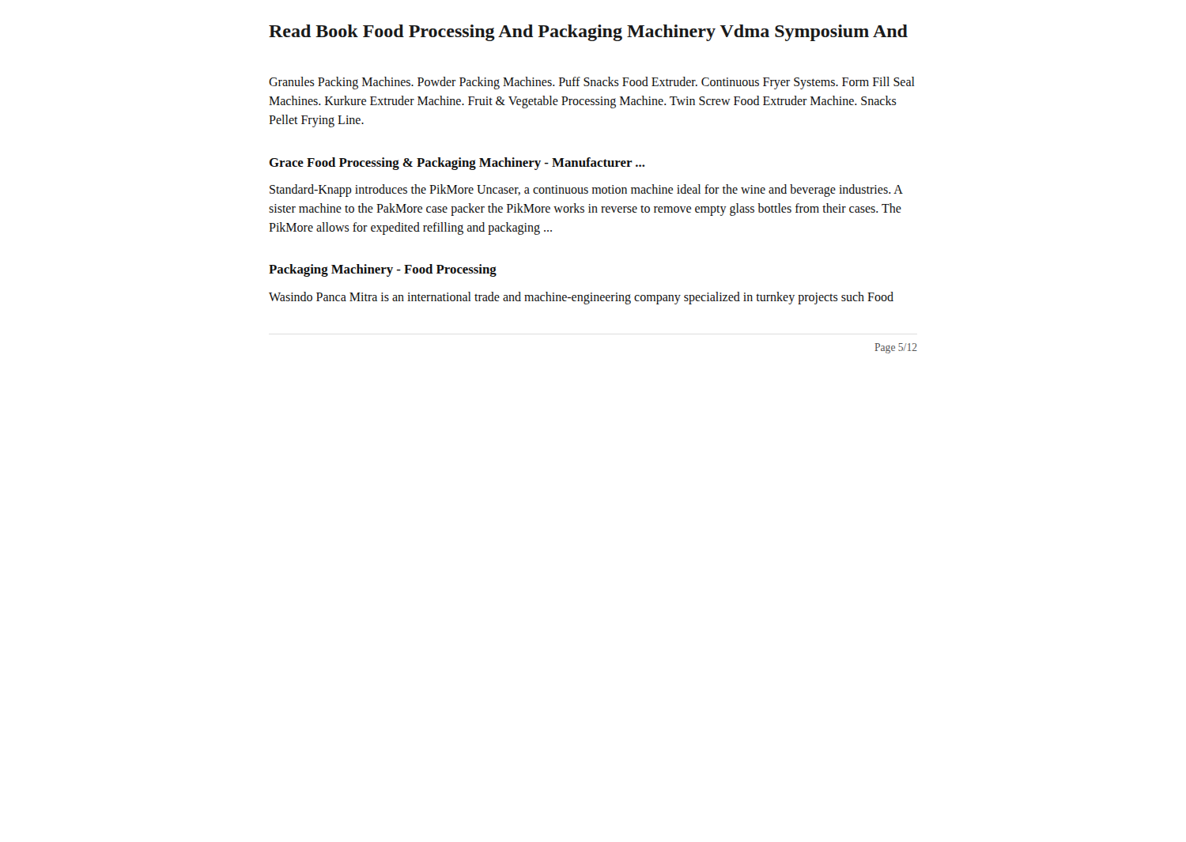Read Book Food Processing And Packaging Machinery Vdma Symposium And
Granules Packing Machines. Powder Packing Machines. Puff Snacks Food Extruder. Continuous Fryer Systems. Form Fill Seal Machines. Kurkure Extruder Machine. Fruit & Vegetable Processing Machine. Twin Screw Food Extruder Machine. Snacks Pellet Frying Line.
Grace Food Processing & Packaging Machinery - Manufacturer ...
Standard-Knapp introduces the PikMore Uncaser, a continuous motion machine ideal for the wine and beverage industries. A sister machine to the PakMore case packer the PikMore works in reverse to remove empty glass bottles from their cases. The PikMore allows for expedited refilling and packaging ...
Packaging Machinery - Food Processing
Wasindo Panca Mitra is an international trade and machine-engineering company specialized in turnkey projects such Food
Page 5/12